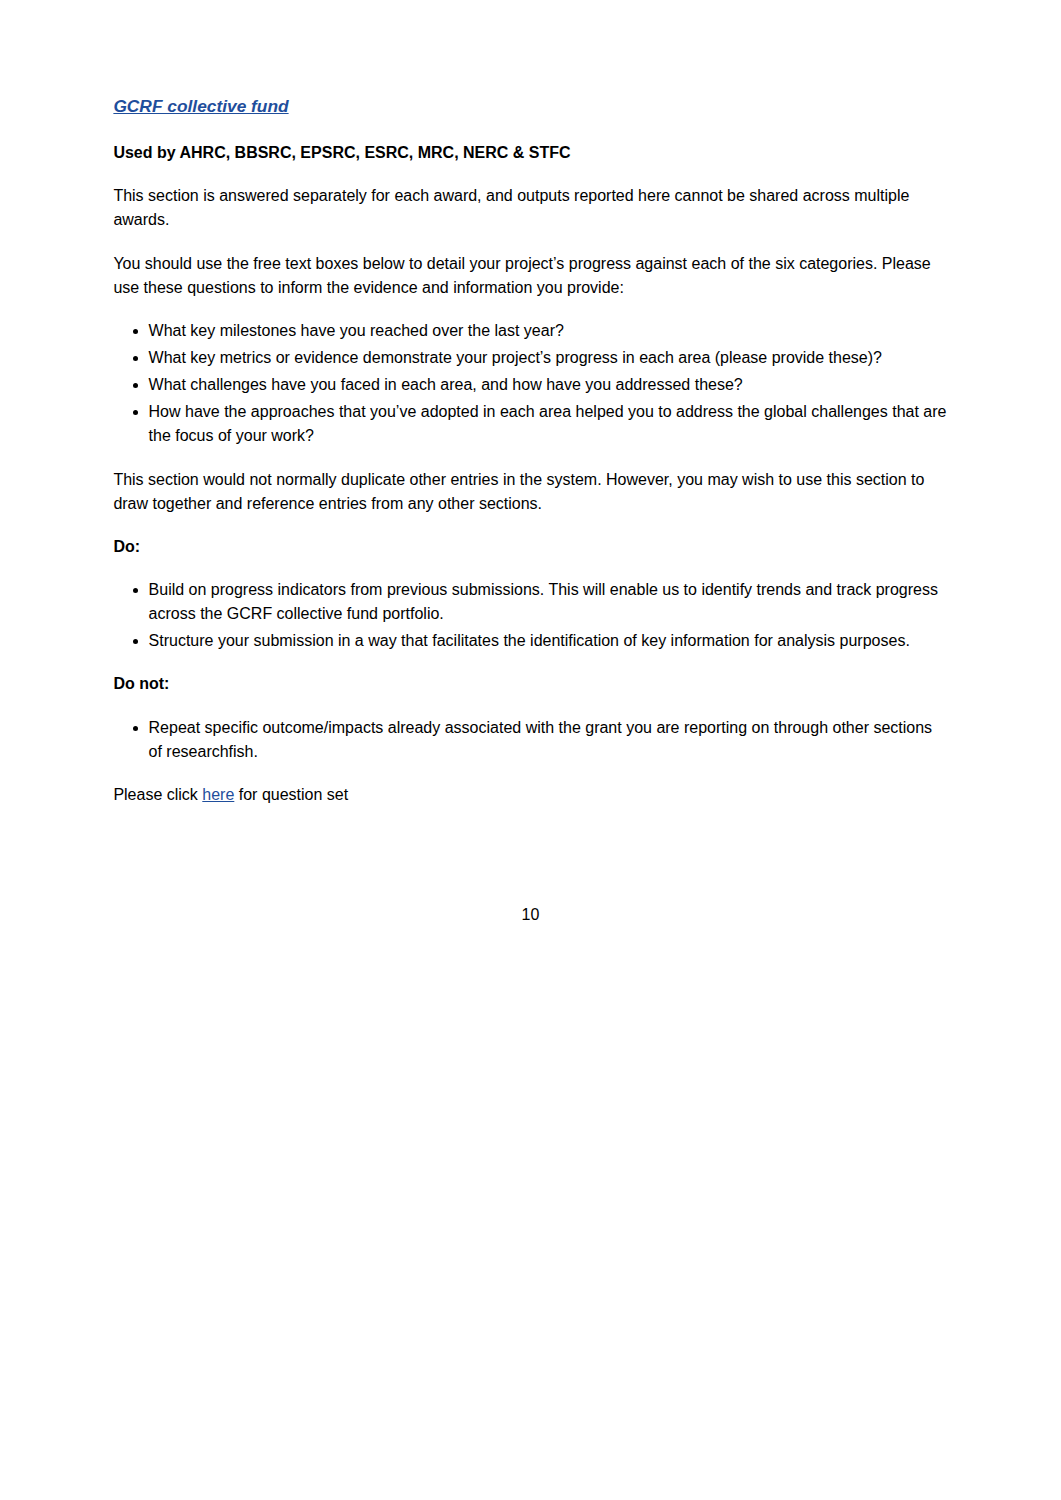GCRF collective fund
Used by AHRC, BBSRC, EPSRC, ESRC, MRC, NERC & STFC
This section is answered separately for each award, and outputs reported here cannot be shared across multiple awards.
You should use the free text boxes below to detail your project’s progress against each of the six categories. Please use these questions to inform the evidence and information you provide:
What key milestones have you reached over the last year?
What key metrics or evidence demonstrate your project’s progress in each area (please provide these)?
What challenges have you faced in each area, and how have you addressed these?
How have the approaches that you’ve adopted in each area helped you to address the global challenges that are the focus of your work?
This section would not normally duplicate other entries in the system. However, you may wish to use this section to draw together and reference entries from any other sections.
Do:
Build on progress indicators from previous submissions. This will enable us to identify trends and track progress across the GCRF collective fund portfolio.
Structure your submission in a way that facilitates the identification of key information for analysis purposes.
Do not:
Repeat specific outcome/impacts already associated with the grant you are reporting on through other sections of researchfish.
Please click here for question set
10